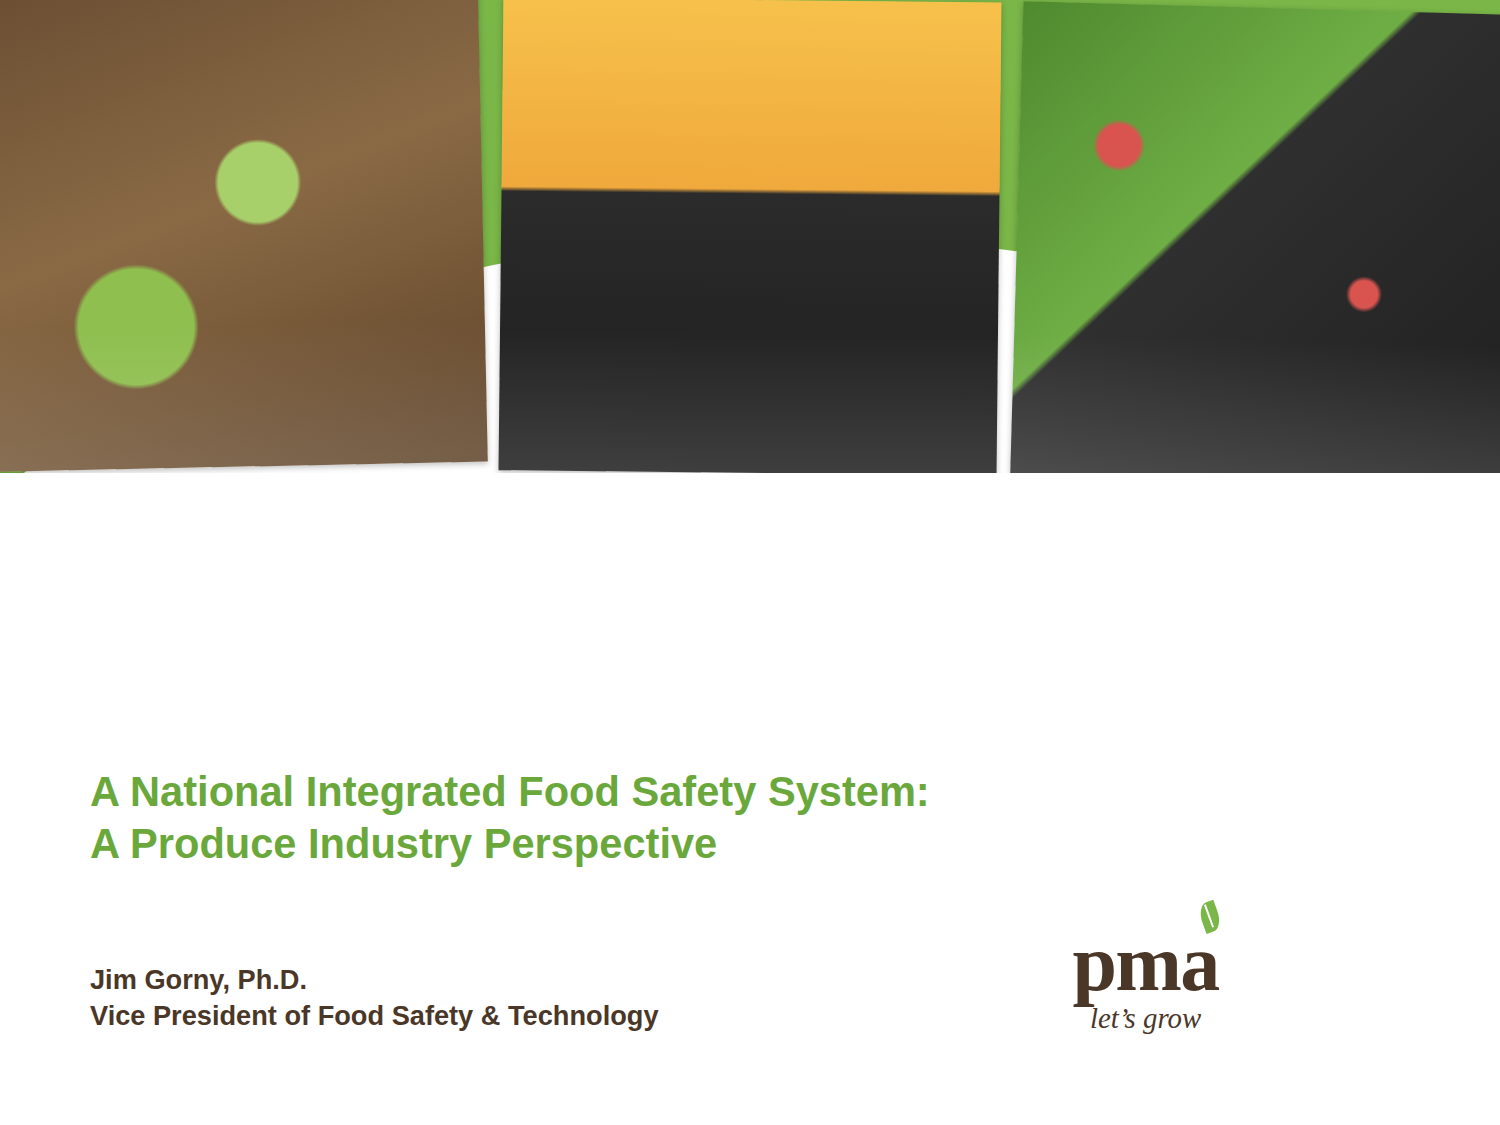A National Integrated Food Safety System:
A Produce Industry Perspective
Jim Gorny, Ph.D.
Vice President of Food Safety & Technology
pma
let’s grow